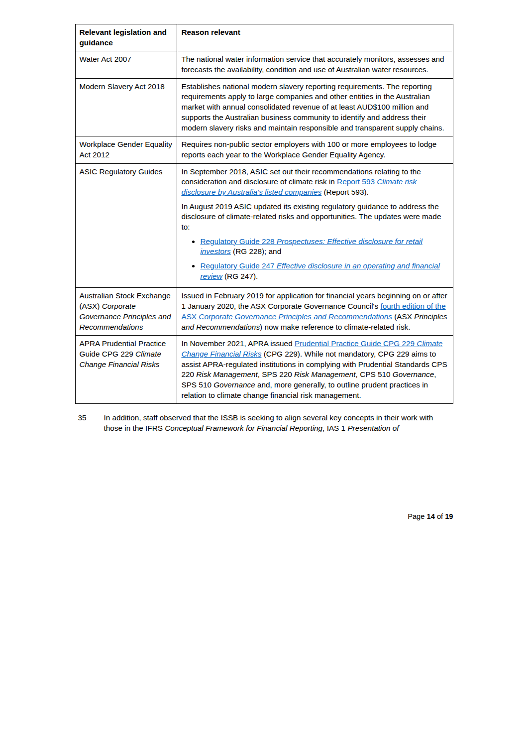| Relevant legislation and guidance | Reason relevant |
| --- | --- |
| Water Act 2007 | The national water information service that accurately monitors, assesses and forecasts the availability, condition and use of Australian water resources. |
| Modern Slavery Act 2018 | Establishes national modern slavery reporting requirements. The reporting requirements apply to large companies and other entities in the Australian market with annual consolidated revenue of at least AUD$100 million and supports the Australian business community to identify and address their modern slavery risks and maintain responsible and transparent supply chains. |
| Workplace Gender Equality Act 2012 | Requires non-public sector employers with 100 or more employees to lodge reports each year to the Workplace Gender Equality Agency. |
| ASIC Regulatory Guides | In September 2018, ASIC set out their recommendations relating to the consideration and disclosure of climate risk in Report 593 Climate risk disclosure by Australia's listed companies (Report 593). In August 2019 ASIC updated its existing regulatory guidance to address the disclosure of climate-related risks and opportunities. The updates were made to: Regulatory Guide 228 Prospectuses: Effective disclosure for retail investors (RG 228); and Regulatory Guide 247 Effective disclosure in an operating and financial review (RG 247). |
| Australian Stock Exchange (ASX) Corporate Governance Principles and Recommendations | Issued in February 2019 for application for financial years beginning on or after 1 January 2020, the ASX Corporate Governance Council's fourth edition of the ASX Corporate Governance Principles and Recommendations (ASX Principles and Recommendations ) now make reference to climate-related risk. |
| APRA Prudential Practice Guide CPG 229 Climate Change Financial Risks | In November 2021, APRA issued Prudential Practice Guide CPG 229 Climate Change Financial Risks (CPG 229). While not mandatory, CPG 229 aims to assist APRA-regulated institutions in complying with Prudential Standards CPS 220 Risk Management , SPS 220 Risk Management , CPS 510 Governance , SPS 510 Governance and, more generally, to outline prudent practices in relation to climate change financial risk management. |
35
In addition, staff observed that the ISSB is seeking to align several key concepts in their work with those in the IFRS Conceptual Framework for Financial Reporting, IAS 1 Presentation of
Page 14 of 19